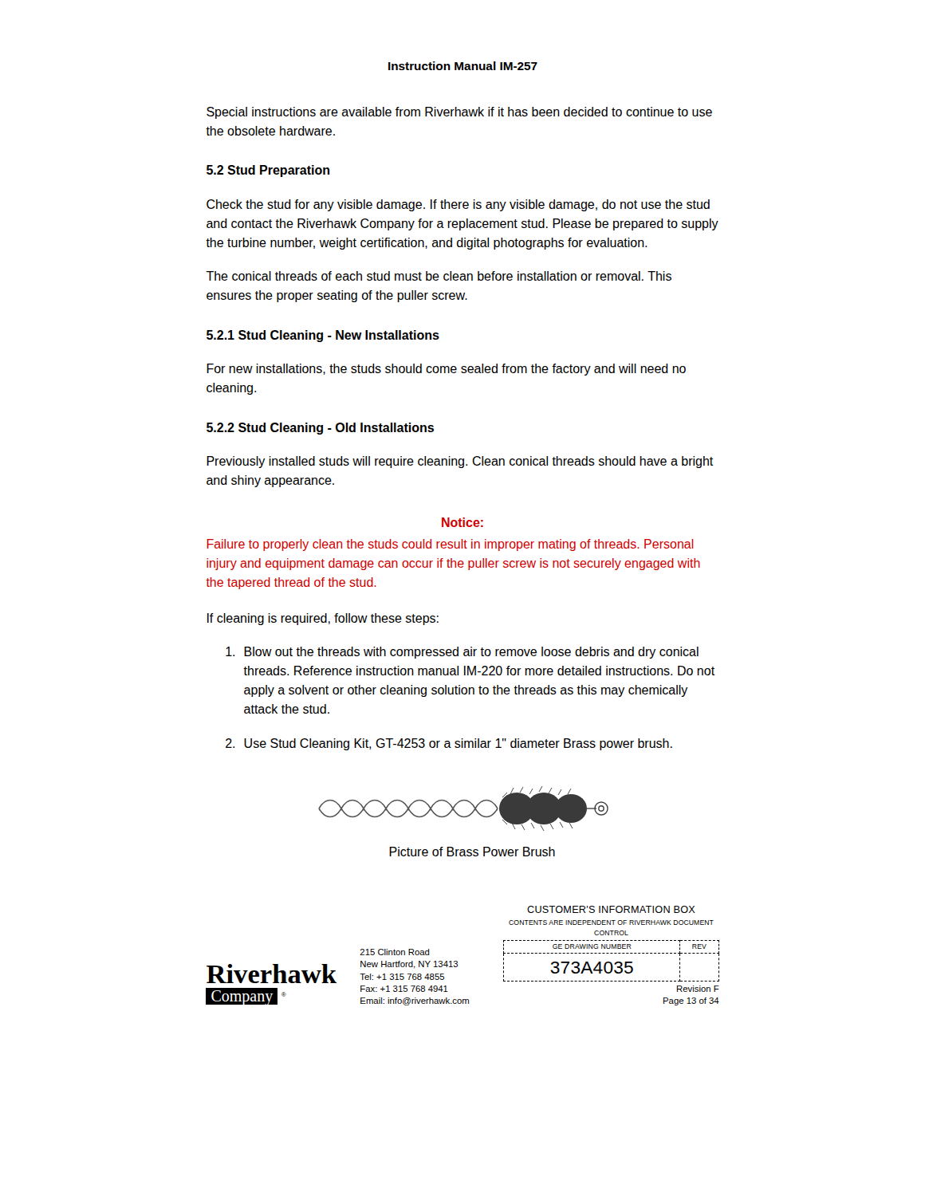Instruction Manual IM-257
Special instructions are available from Riverhawk if it has been decided to continue to use the obsolete hardware.
5.2 Stud Preparation
Check the stud for any visible damage. If there is any visible damage, do not use the stud and contact the Riverhawk Company for a replacement stud. Please be prepared to supply the turbine number, weight certification, and digital photographs for evaluation.
The conical threads of each stud must be clean before installation or removal. This ensures the proper seating of the puller screw.
5.2.1 Stud Cleaning - New Installations
For new installations, the studs should come sealed from the factory and will need no cleaning.
5.2.2 Stud Cleaning - Old Installations
Previously installed studs will require cleaning. Clean conical threads should have a bright and shiny appearance.
Notice:
Failure to properly clean the studs could result in improper mating of threads. Personal injury and equipment damage can occur if the puller screw is not securely engaged with the tapered thread of the stud.
If cleaning is required, follow these steps:
Blow out the threads with compressed air to remove loose debris and dry conical threads. Reference instruction manual IM-220 for more detailed instructions. Do not apply a solvent or other cleaning solution to the threads as this may chemically attack the stud.
Use Stud Cleaning Kit, GT-4253 or a similar 1" diameter Brass power brush.
Picture of Brass Power Brush
| Riverhawk Company ® | 215 Clinton Road New Hartford, NY 13413 Tel: +1 315 768 4855 Fax: +1 315 768 4941 Email: info@riverhawk.com | CUSTOMER'S INFORMATION BOX CONTENTS ARE INDEPENDENT OF RIVERHAWK DOCUMENT CONTROL / GE DRAWING NUMBER / REV / / --- / --- / / 373A4035 / / Revision F Page 13 of 34 |